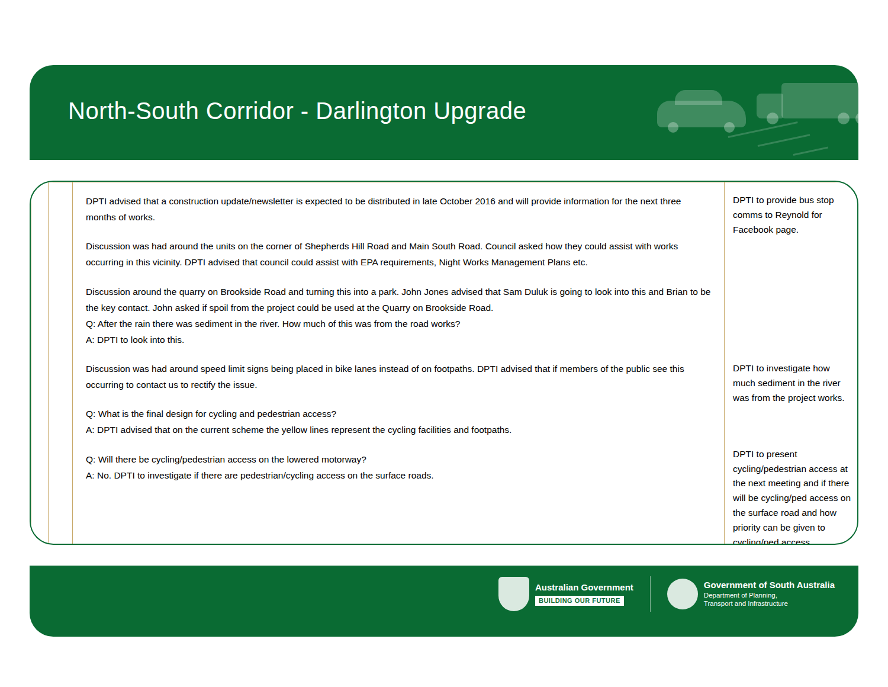North-South Corridor - Darlington Upgrade
| | | DPTI advised that a construction update/newsletter is expected to be distributed in late October 2016 and will provide information for the next three months of works. Discussion was had around the units on the corner of Shepherds Hill Road and Main South Road. Council asked how they could assist with works occurring in this vicinity. DPTI advised that council could assist with EPA requirements, Night Works Management Plans etc. Discussion around the quarry on Brookside Road and turning this into a park. John Jones advised that Sam Duluk is going to look into this and Brian to be the key contact. John asked if spoil from the project could be used at the Quarry on Brookside Road. Q: After the rain there was sediment in the river. How much of this was from the road works? A: DPTI to look into this. Discussion was had around speed limit signs being placed in bike lanes instead of on footpaths. DPTI advised that if members of the public see this occurring to contact us to rectify the issue. Q: What is the final design for cycling and pedestrian access? A: DPTI advised that on the current scheme the yellow lines represent the cycling facilities and footpaths. Q: Will there be cycling/pedestrian access on the lowered motorway? A: No. DPTI to investigate if there are pedestrian/cycling access on the surface roads. | DPTI to provide bus stop comms to Reynold for Facebook page. DPTI to investigate how much sediment in the river was from the project works. DPTI to present cycling/pedestrian access at the next meeting and if there will be cycling/ped access on the surface road and how priority can be given to cycling/ped access. |
Australian Government BUILDING OUR FUTURE
Government of South Australia Department of Planning, Transport and Infrastructure